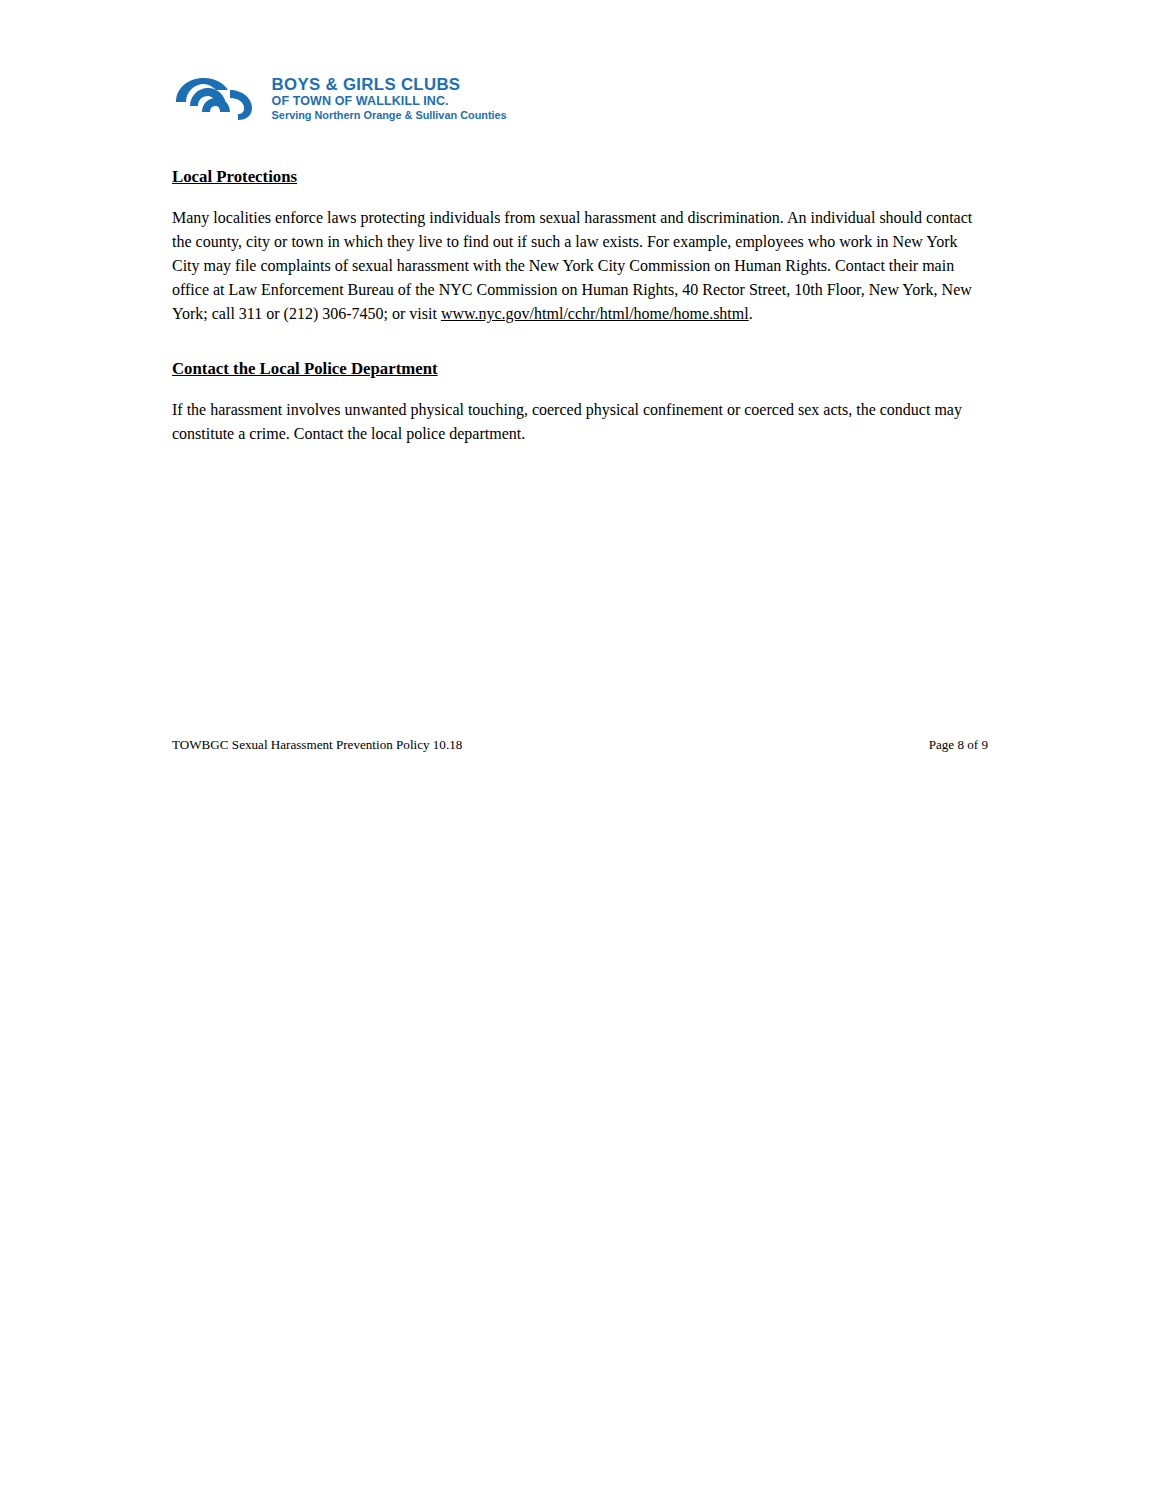BOYS & GIRLS CLUBS
OF TOWN OF WALLKILL INC.
Serving Northern Orange & Sullivan Counties
Local Protections
Many localities enforce laws protecting individuals from sexual harassment and discrimination. An individual should contact the county, city or town in which they live to find out if such a law exists. For example, employees who work in New York City may file complaints of sexual harassment with the New York City Commission on Human Rights. Contact their main office at Law Enforcement Bureau of the NYC Commission on Human Rights, 40 Rector Street, 10th Floor, New York, New York; call 311 or (212) 306-7450; or visit www.nyc.gov/html/cchr/html/home/home.shtml.
Contact the Local Police Department
If the harassment involves unwanted physical touching, coerced physical confinement or coerced sex acts, the conduct may constitute a crime. Contact the local police department.
TOWBGC Sexual Harassment Prevention Policy 10.18 Page 8 of 9